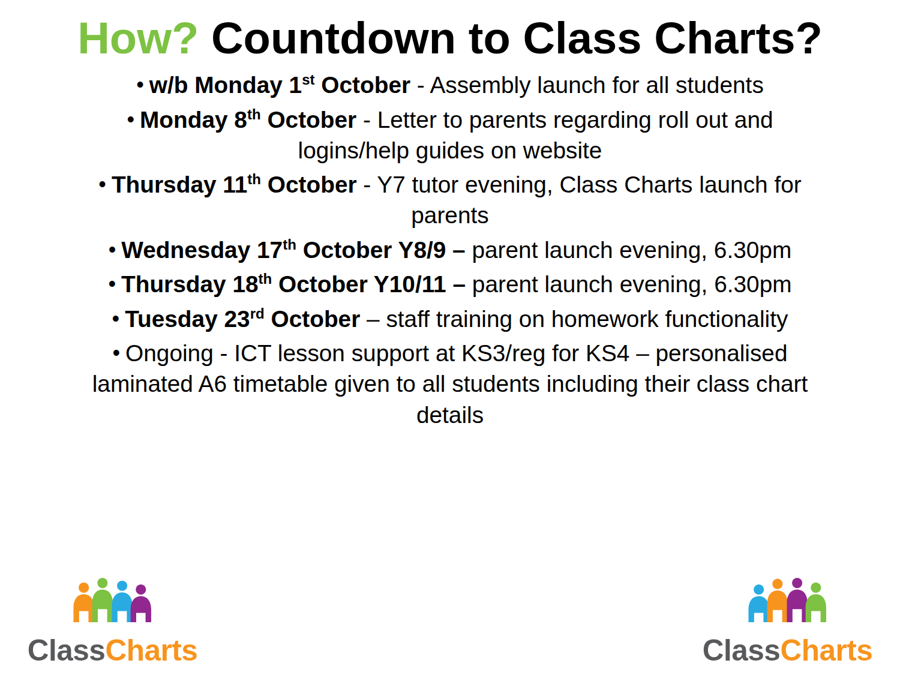How? Countdown to Class Charts?
w/b Monday 1st October - Assembly launch for all students
Monday 8th October - Letter to parents regarding roll out and logins/help guides on website
Thursday 11th October - Y7 tutor evening, Class Charts launch for parents
Wednesday 17th October Y8/9 – parent launch evening, 6.30pm
Thursday 18th October Y10/11 – parent launch evening, 6.30pm
Tuesday 23rd October – staff training on homework functionality
Ongoing - ICT lesson support at KS3/reg for KS4 – personalised laminated A6 timetable given to all students including their class chart details
Class Charts
Class Charts